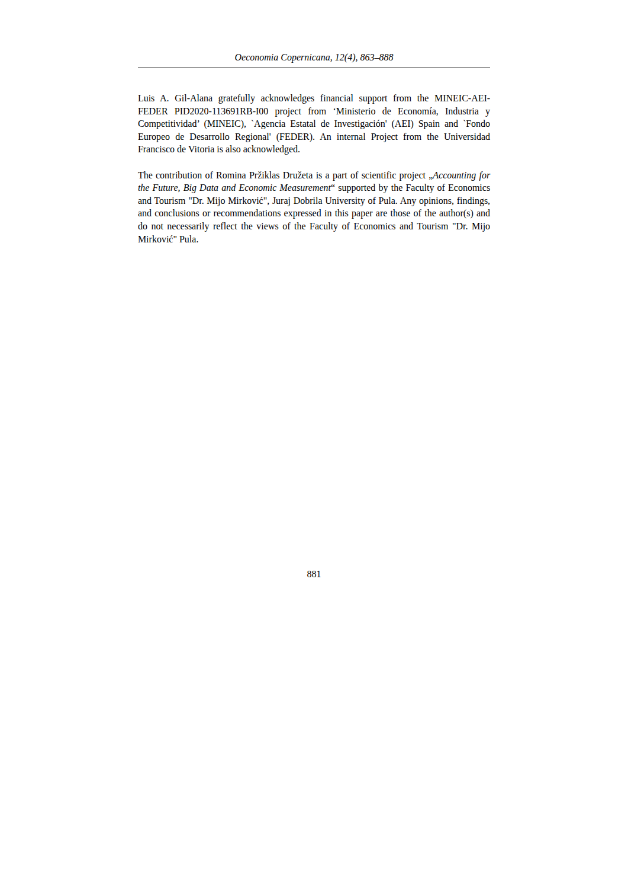Oeconomia Copernicana, 12(4), 863–888
Luis A. Gil-Alana gratefully acknowledges financial support from the MINEIC-AEI-FEDER PID2020-113691RB-I00 project from ‘Ministerio de Economía, Industria y Competitividad’ (MINEIC), `Agencia Estatal de Investigación' (AEI) Spain and `Fondo Europeo de Desarrollo Regional' (FEDER). An internal Project from the Universidad Francisco de Vitoria is also acknowledged.
The contribution of Romina Pržiklas Družeta is a part of scientific project „Accounting for the Future, Big Data and Economic Measurement“ supported by the Faculty of Economics and Tourism "Dr. Mijo Mirković", Juraj Dobrila University of Pula. Any opinions, findings, and conclusions or recommendations expressed in this paper are those of the author(s) and do not necessarily reflect the views of the Faculty of Economics and Tourism "Dr. Mijo Mirković" Pula.
881